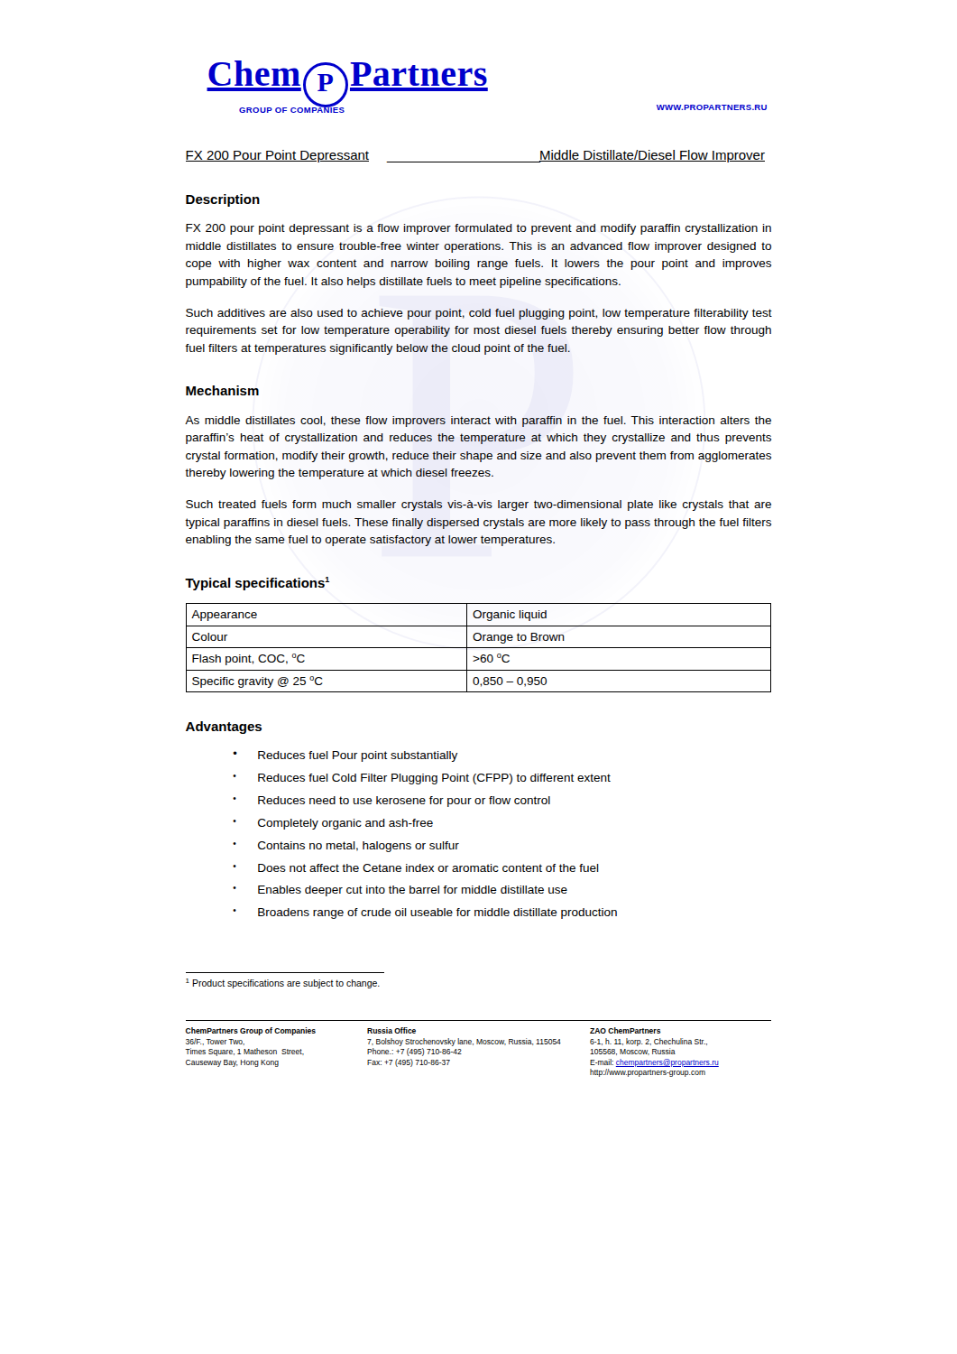ChemPPartners
GROUP OF COMPANIES
WWW.PROPARTNERS.RU
FX 200 Pour Point Depressant _______________________Middle Distillate/Diesel Flow Improver
Description
FX 200 pour point depressant is a flow improver formulated to prevent and modify paraffin crystallization in middle distillates to ensure trouble-free winter operations. This is an advanced flow improver designed to cope with higher wax content and narrow boiling range fuels. It lowers the pour point and improves pumpability of the fuel. It also helps distillate fuels to meet pipeline specifications.
Such additives are also used to achieve pour point, cold fuel plugging point, low temperature filterability test requirements set for low temperature operability for most diesel fuels thereby ensuring better flow through fuel filters at temperatures significantly below the cloud point of the fuel.
Mechanism
As middle distillates cool, these flow improvers interact with paraffin in the fuel. This interaction alters the paraffin’s heat of crystallization and reduces the temperature at which they crystallize and thus prevents crystal formation, modify their growth, reduce their shape and size and also prevent them from agglomerates thereby lowering the temperature at which diesel freezes.
Such treated fuels form much smaller crystals vis-à-vis larger two-dimensional plate like crystals that are typical paraffins in diesel fuels. These finally dispersed crystals are more likely to pass through the fuel filters enabling the same fuel to operate satisfactory at lower temperatures.
Typical specifications1
| Appearance | Organic liquid |
| Colour | Orange to Brown |
| Flash point, COC, o C | >60 o C |
| Specific gravity @ 25 o C | 0,850 – 0,950 |
Advantages
Reduces fuel Pour point substantially
Reduces fuel Cold Filter Plugging Point (CFPP) to different extent
Reduces need to use kerosene for pour or flow control
Completely organic and ash-free
Contains no metal, halogens or sulfur
Does not affect the Cetane index or aromatic content of the fuel
Enables deeper cut into the barrel for middle distillate use
Broadens range of crude oil useable for middle distillate production
1 Product specifications are subject to change.
| ChemPartners Group of Companies 36/F., Tower Two, Times Square, 1 Matheson Street, Causeway Bay, Hong Kong | Russia Office 7, Bolshoy Strochenovsky lane, Moscow, Russia, 115054 Phone.: +7 (495) 710-86-42 Fax: +7 (495) 710-86-37 | ZAO ChemPartners 6-1, h. 11, korp. 2, Chechulina Str., 105568, Moscow, Russia E-mail: chempartners@propartners.ru http://www.propartners-group.com |